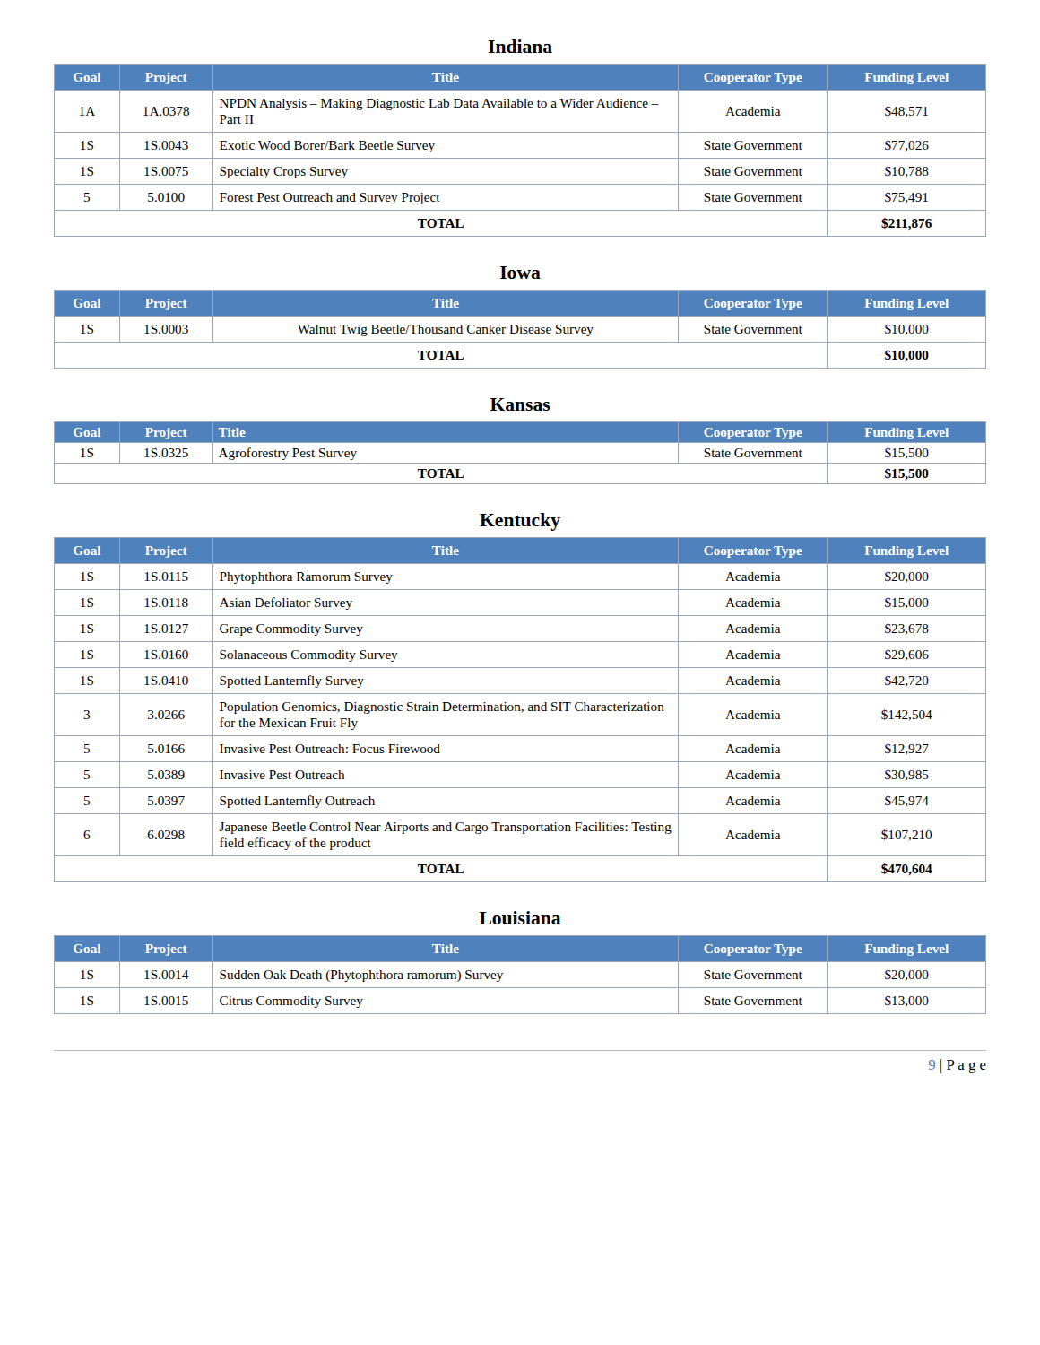Indiana
| Goal | Project | Title | Cooperator Type | Funding Level |
| --- | --- | --- | --- | --- |
| 1A | 1A.0378 | NPDN Analysis – Making Diagnostic Lab Data Available to a Wider Audience – Part II | Academia | $48,571 |
| 1S | 1S.0043 | Exotic Wood Borer/Bark Beetle Survey | State Government | $77,026 |
| 1S | 1S.0075 | Specialty Crops Survey | State Government | $10,788 |
| 5 | 5.0100 | Forest Pest Outreach and Survey Project | State Government | $75,491 |
| TOTAL | $211,876 |
Iowa
| Goal | Project | Title | Cooperator Type | Funding Level |
| --- | --- | --- | --- | --- |
| 1S | 1S.0003 | Walnut Twig Beetle/Thousand Canker Disease Survey | State Government | $10,000 |
| TOTAL | $10,000 |
Kansas
| Goal | Project | Title | Cooperator Type | Funding Level |
| --- | --- | --- | --- | --- |
| 1S | 1S.0325 | Agroforestry Pest Survey | State Government | $15,500 |
| TOTAL | $15,500 |
Kentucky
| Goal | Project | Title | Cooperator Type | Funding Level |
| --- | --- | --- | --- | --- |
| 1S | 1S.0115 | Phytophthora Ramorum Survey | Academia | $20,000 |
| 1S | 1S.0118 | Asian Defoliator Survey | Academia | $15,000 |
| 1S | 1S.0127 | Grape Commodity Survey | Academia | $23,678 |
| 1S | 1S.0160 | Solanaceous Commodity Survey | Academia | $29,606 |
| 1S | 1S.0410 | Spotted Lanternfly Survey | Academia | $42,720 |
| 3 | 3.0266 | Population Genomics, Diagnostic Strain Determination, and SIT Characterization for the Mexican Fruit Fly | Academia | $142,504 |
| 5 | 5.0166 | Invasive Pest Outreach: Focus Firewood | Academia | $12,927 |
| 5 | 5.0389 | Invasive Pest Outreach | Academia | $30,985 |
| 5 | 5.0397 | Spotted Lanternfly Outreach | Academia | $45,974 |
| 6 | 6.0298 | Japanese Beetle Control Near Airports and Cargo Transportation Facilities: Testing field efficacy of the product | Academia | $107,210 |
| TOTAL | $470,604 |
Louisiana
| Goal | Project | Title | Cooperator Type | Funding Level |
| --- | --- | --- | --- | --- |
| 1S | 1S.0014 | Sudden Oak Death (Phytophthora ramorum) Survey | State Government | $20,000 |
| 1S | 1S.0015 | Citrus Commodity Survey | State Government | $13,000 |
9 | P a g e